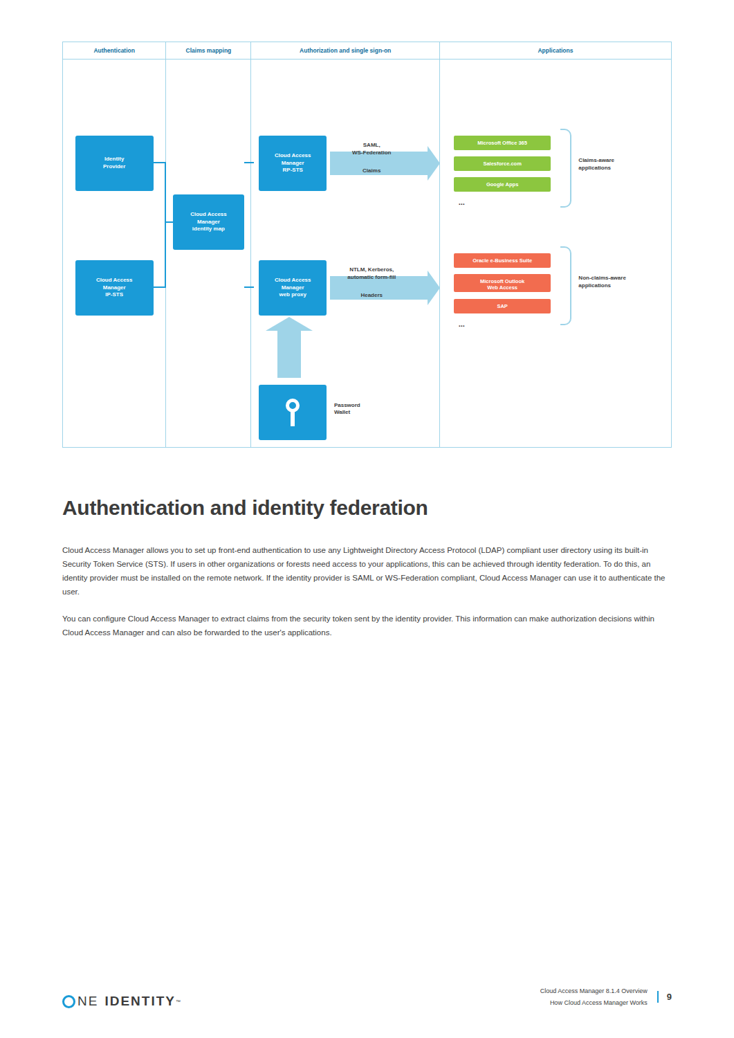Authentication
Claims mapping
Authorization and single sign-on
Applications
Identity
Provider
Cloud Access
Manager
IP-STS
Cloud Access
Manager
identity map
Cloud Access
Manager
RP-STS
Cloud Access
Manager
web proxy
Password
Wallet
SAML,
WS-Federation
Claims
NTLM, Kerberos,
automatic form-fill
Headers
Microsoft Office 365
Salesforce.com
Google Apps
...
Claims-aware
applications
Oracle e-Business Suite
Microsoft Outlook
Web Access
SAP
...
Non-claims-aware
applications
Authentication and identity federation
Cloud Access Manager allows you to set up front-end authentication to use any Lightweight Directory Access Protocol (LDAP) compliant user directory using its built-in Security Token Service (STS). If users in other organizations or forests need access to your applications, this can be achieved through identity federation. To do this, an identity provider must be installed on the remote network. If the identity provider is SAML or WS-Federation compliant, Cloud Access Manager can use it to authenticate the user.
You can configure Cloud Access Manager to extract claims from the security token sent by the identity provider. This information can make authorization decisions within Cloud Access Manager and can also be forwarded to the user's applications.
NE IDENTITY™
Cloud Access Manager 8.1.4 Overview
How Cloud Access Manager Works
9